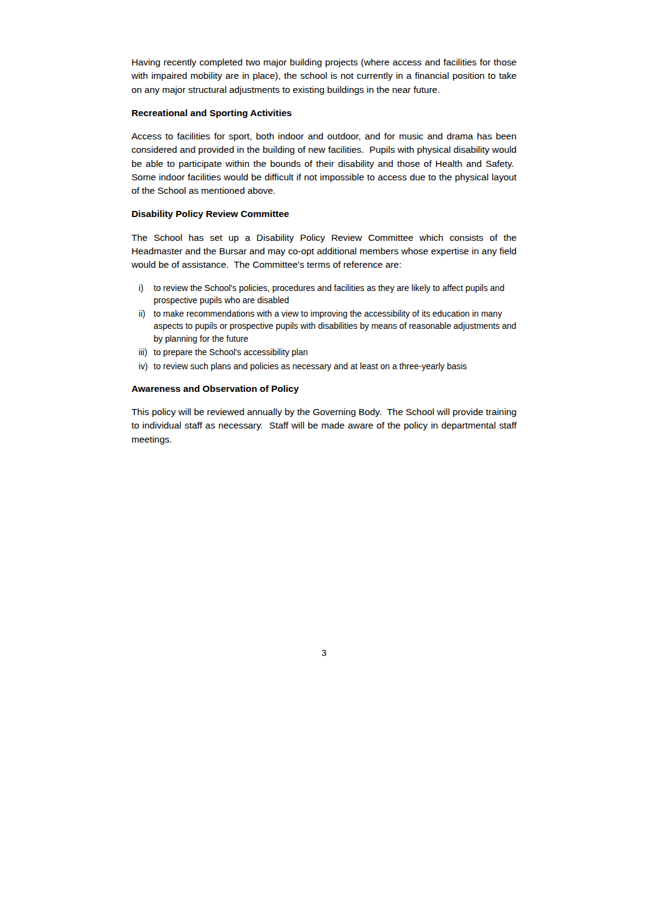Having recently completed two major building projects (where access and facilities for those with impaired mobility are in place), the school is not currently in a financial position to take on any major structural adjustments to existing buildings in the near future.
Recreational and Sporting Activities
Access to facilities for sport, both indoor and outdoor, and for music and drama has been considered and provided in the building of new facilities. Pupils with physical disability would be able to participate within the bounds of their disability and those of Health and Safety. Some indoor facilities would be difficult if not impossible to access due to the physical layout of the School as mentioned above.
Disability Policy Review Committee
The School has set up a Disability Policy Review Committee which consists of the Headmaster and the Bursar and may co-opt additional members whose expertise in any field would be of assistance. The Committee's terms of reference are:
to review the School's policies, procedures and facilities as they are likely to affect pupils and prospective pupils who are disabled
to make recommendations with a view to improving the accessibility of its education in many aspects to pupils or prospective pupils with disabilities by means of reasonable adjustments and by planning for the future
to prepare the School's accessibility plan
to review such plans and policies as necessary and at least on a three-yearly basis
Awareness and Observation of Policy
This policy will be reviewed annually by the Governing Body. The School will provide training to individual staff as necessary. Staff will be made aware of the policy in departmental staff meetings.
3